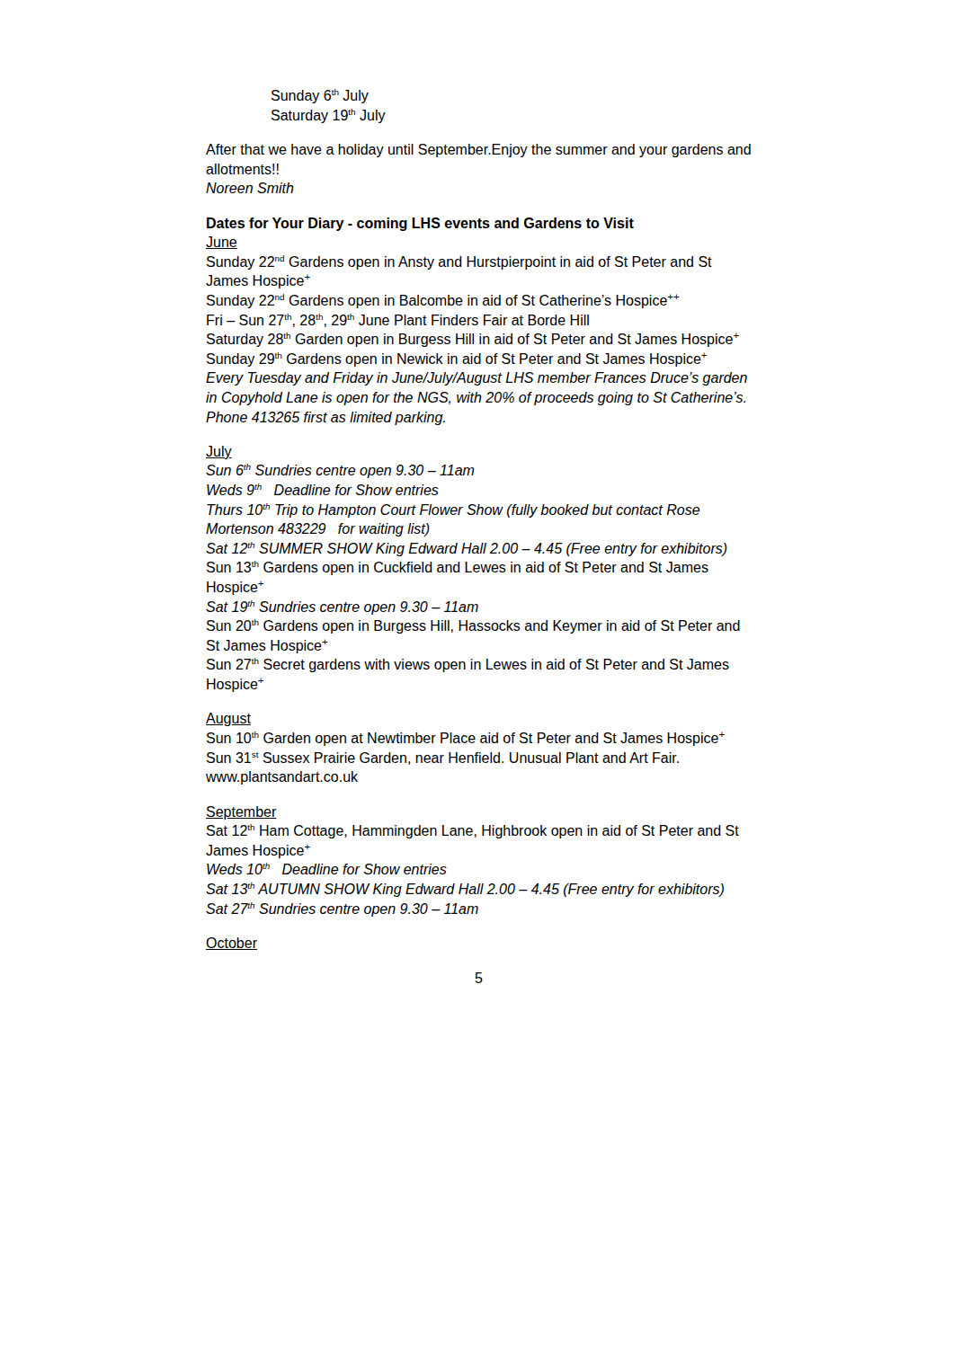Sunday 6th July
Saturday 19th July
After that we have a holiday until September.Enjoy the summer and your gardens and allotments!!
Noreen Smith
Dates for Your Diary - coming LHS events and Gardens to Visit
June
Sunday 22nd Gardens open in Ansty and Hurstpierpoint in aid of St Peter and St James Hospice+
Sunday 22nd Gardens open in Balcombe in aid of St Catherine’s Hospice++
Fri – Sun 27th, 28th, 29th June Plant Finders Fair at Borde Hill
Saturday 28th Garden open in Burgess Hill in aid of St Peter and St James Hospice+
Sunday 29th Gardens open in Newick in aid of St Peter and St James Hospice+
Every Tuesday and Friday in June/July/August LHS member Frances Druce’s garden in Copyhold Lane is open for the NGS, with 20% of proceeds going to St Catherine’s. Phone 413265 first as limited parking.
July
Sun 6th Sundries centre open 9.30 – 11am
Weds 9th Deadline for Show entries
Thurs 10th Trip to Hampton Court Flower Show (fully booked but contact Rose Mortenson 483229 for waiting list)
Sat 12th SUMMER SHOW King Edward Hall 2.00 – 4.45 (Free entry for exhibitors)
Sun 13th Gardens open in Cuckfield and Lewes in aid of St Peter and St James Hospice+
Sat 19th Sundries centre open 9.30 – 11am
Sun 20th Gardens open in Burgess Hill, Hassocks and Keymer in aid of St Peter and St James Hospice+
Sun 27th Secret gardens with views open in Lewes in aid of St Peter and St James Hospice+
August
Sun 10th Garden open at Newtimber Place aid of St Peter and St James Hospice+
Sun 31st Sussex Prairie Garden, near Henfield. Unusual Plant and Art Fair. www.plantsandart.co.uk
September
Sat 12th Ham Cottage, Hammingden Lane, Highbrook open in aid of St Peter and St James Hospice+
Weds 10th Deadline for Show entries
Sat 13th AUTUMN SHOW King Edward Hall 2.00 – 4.45 (Free entry for exhibitors)
Sat 27th Sundries centre open 9.30 – 11am
October
5